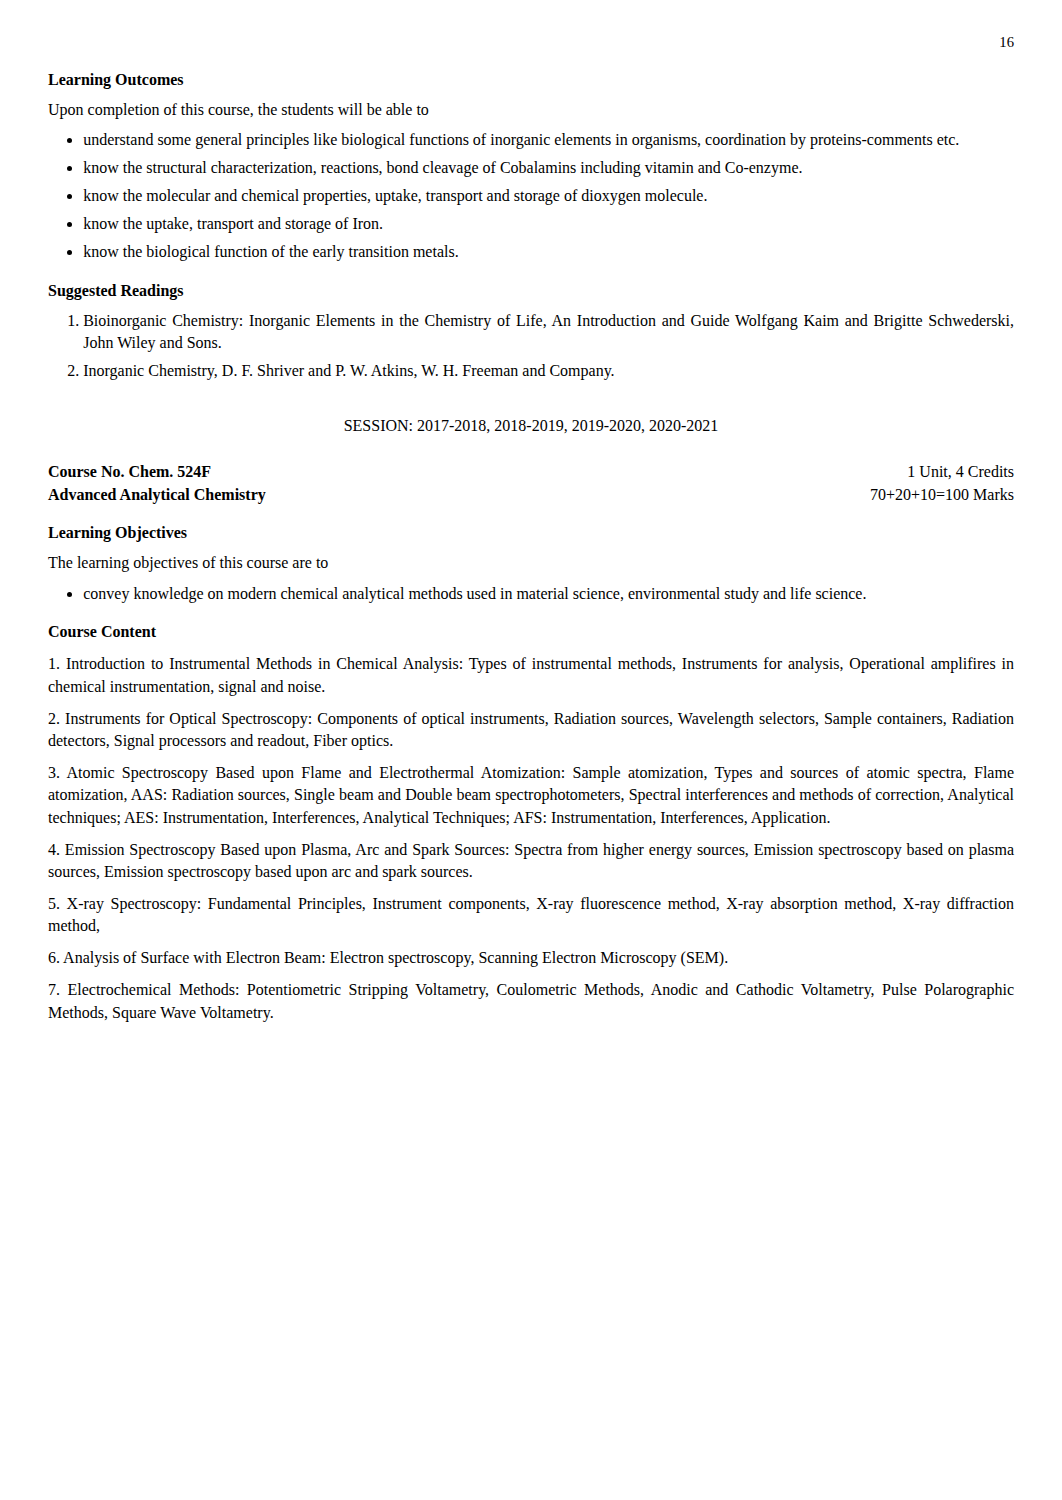16
Learning Outcomes
Upon completion of this course, the students will be able to
understand some general principles like biological functions of inorganic elements in organisms, coordination by proteins-comments etc.
know the structural characterization, reactions, bond cleavage of Cobalamins including vitamin and Co-enzyme.
know the molecular and chemical properties, uptake, transport and storage of dioxygen molecule.
know the uptake, transport and storage of Iron.
know the biological function of the early transition metals.
Suggested Readings
Bioinorganic Chemistry: Inorganic Elements in the Chemistry of Life, An Introduction and Guide Wolfgang Kaim and Brigitte Schwederski, John Wiley and Sons.
Inorganic Chemistry, D. F. Shriver and P. W. Atkins, W. H. Freeman and Company.
SESSION: 2017-2018, 2018-2019, 2019-2020, 2020-2021
| Course No. Chem. 524F | 1 Unit, 4 Credits |
| Advanced Analytical Chemistry | 70+20+10=100 Marks |
Learning Objectives
The learning objectives of this course are to
convey knowledge on modern chemical analytical methods used in material science, environmental study and life science.
Course Content
1. Introduction to Instrumental Methods in Chemical Analysis: Types of instrumental methods, Instruments for analysis, Operational amplifires in chemical instrumentation, signal and noise.
2. Instruments for Optical Spectroscopy: Components of optical instruments, Radiation sources, Wavelength selectors, Sample containers, Radiation detectors, Signal processors and readout, Fiber optics.
3. Atomic Spectroscopy Based upon Flame and Electrothermal Atomization: Sample atomization, Types and sources of atomic spectra, Flame atomization, AAS: Radiation sources, Single beam and Double beam spectrophotometers, Spectral interferences and methods of correction, Analytical techniques; AES: Instrumentation, Interferences, Analytical Techniques; AFS: Instrumentation, Interferences, Application.
4. Emission Spectroscopy Based upon Plasma, Arc and Spark Sources: Spectra from higher energy sources, Emission spectroscopy based on plasma sources, Emission spectroscopy based upon arc and spark sources.
5. X-ray Spectroscopy: Fundamental Principles, Instrument components, X-ray fluorescence method, X-ray absorption method, X-ray diffraction method,
6. Analysis of Surface with Electron Beam: Electron spectroscopy, Scanning Electron Microscopy (SEM).
7. Electrochemical Methods: Potentiometric Stripping Voltametry, Coulometric Methods, Anodic and Cathodic Voltametry, Pulse Polarographic Methods, Square Wave Voltametry.